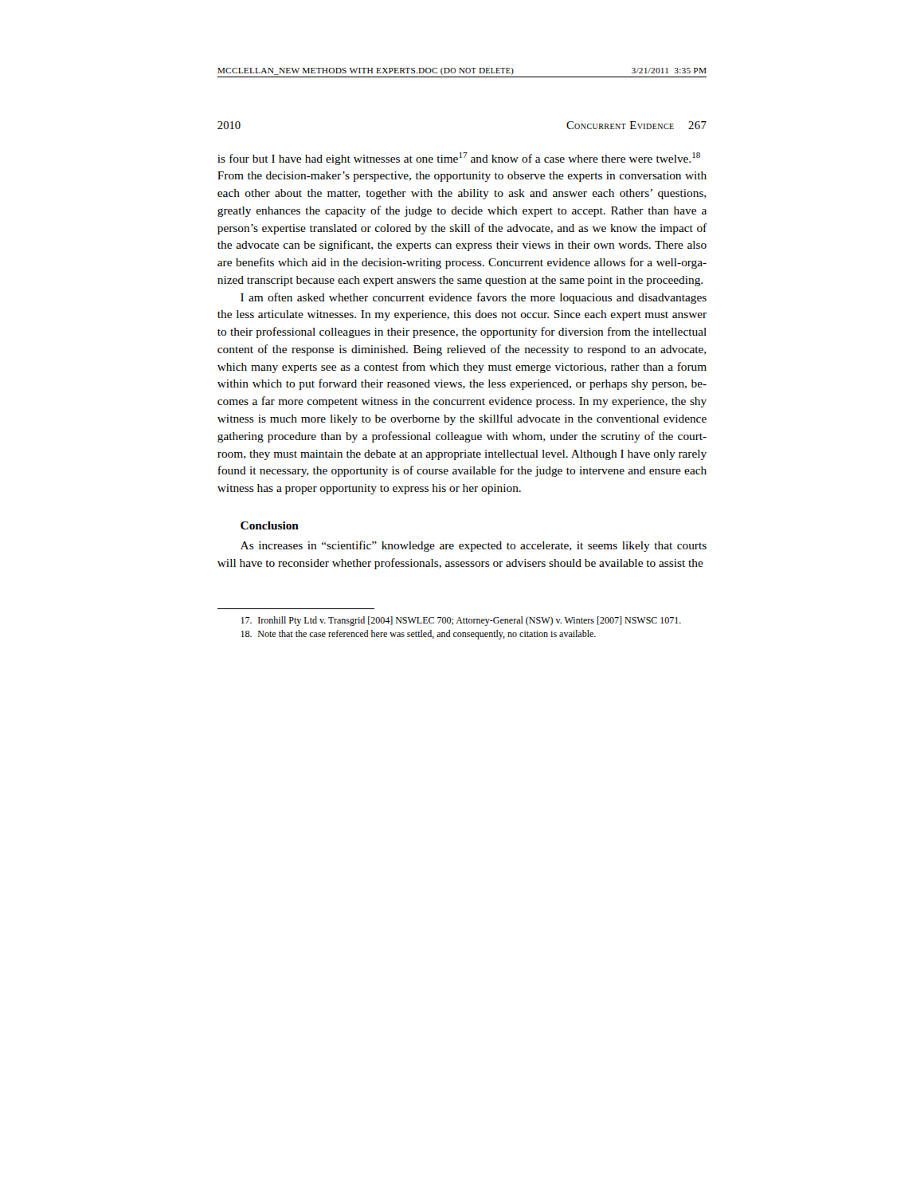MCCLELLAN_NEW METHODS WITH EXPERTS.DOC (DO NOT DELETE) 3/21/2011 3:35 PM
2010 Concurrent Evidence267
is four but I have had eight witnesses at one time17 and know of a case where there were twelve.18 From the decision-maker’s perspective, the opportunity to observe the experts in conversation with each other about the matter, together with the ability to ask and answer each others’ questions, greatly enhances the capacity of the judge to decide which expert to accept. Rather than have a person’s expertise translated or colored by the skill of the advocate, and as we know the impact of the advocate can be significant, the experts can express their views in their own words. There also are benefits which aid in the decision-writing process. Concurrent evidence allows for a well-organized transcript because each expert answers the same question at the same point in the proceeding.
I am often asked whether concurrent evidence favors the more loquacious and disadvantages the less articulate witnesses. In my experience, this does not occur. Since each expert must answer to their professional colleagues in their presence, the opportunity for diversion from the intellectual content of the response is diminished. Being relieved of the necessity to respond to an advocate, which many experts see as a contest from which they must emerge victorious, rather than a forum within which to put forward their reasoned views, the less experienced, or perhaps shy person, becomes a far more competent witness in the concurrent evidence process. In my experience, the shy witness is much more likely to be overborne by the skillful advocate in the conventional evidence gathering procedure than by a professional colleague with whom, under the scrutiny of the courtroom, they must maintain the debate at an appropriate intellectual level. Although I have only rarely found it necessary, the opportunity is of course available for the judge to intervene and ensure each witness has a proper opportunity to express his or her opinion.
Conclusion
As increases in “scientific” knowledge are expected to accelerate, it seems likely that courts will have to reconsider whether professionals, assessors or advisers should be available to assist the
17. Ironhill Pty Ltd v. Transgrid [2004] NSWLEC 700; Attorney-General (NSW) v. Winters [2007] NSWSC 1071.
18. Note that the case referenced here was settled, and consequently, no citation is available.